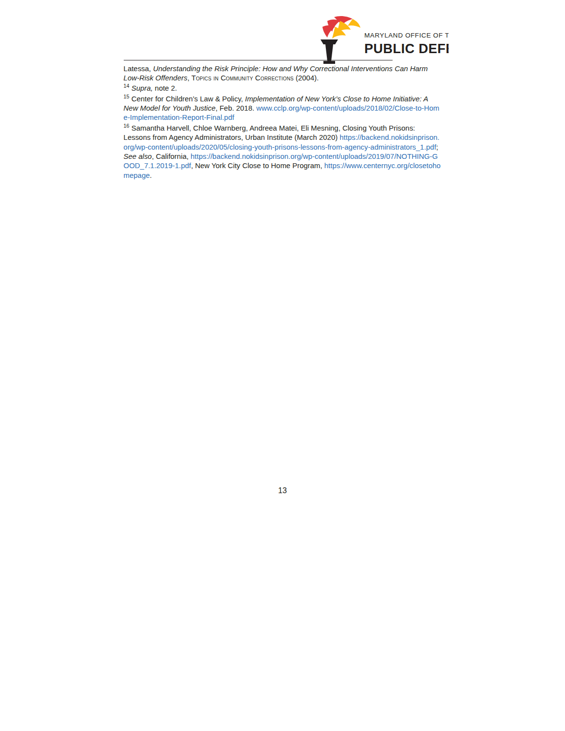Maryland Office of the Public Defender MARYLAND OFFICE OF THE PUBLIC DEFENDER
Latessa, Understanding the Risk Principle: How and Why Correctional Interventions Can Harm Low-Risk Offenders, Topics in Community Corrections (2004).
14 Supra, note 2.
15 Center for Children’s Law & Policy, Implementation of New York’s Close to Home Initiative: A New Model for Youth Justice, Feb. 2018. www.cclp.org/wp-content/uploads/2018/02/Close-to-Home-Implementation-Report-Final.pdf
16 Samantha Harvell, Chloe Warnberg, Andreea Matei, Eli Mesning, Closing Youth Prisons: Lessons from Agency Administrators, Urban Institute (March 2020) https://backend.nokidsinprison.org/wp-content/uploads/2020/05/closing-youth-prisons-lessons-from-agency-administrators_1.pdf; See also, California, https://backend.nokidsinprison.org/wp-content/uploads/2019/07/NOTHING-GOOD_7.1.2019-1.pdf, New York City Close to Home Program, https://www.centernyc.org/closetohomepage.
13